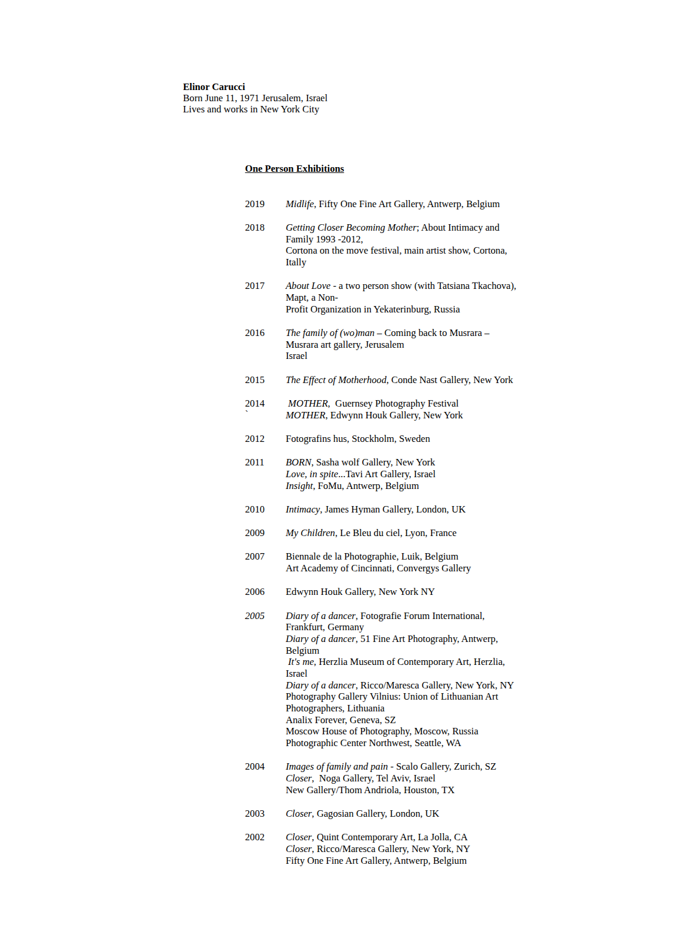Elinor Carucci
Born June 11, 1971 Jerusalem, Israel
Lives and works in New York City
One Person Exhibitions
| 2019 | Midlife , Fifty One Fine Art Gallery, Antwerp, Belgium |
| 2018 | Getting Closer Becoming Mother ; About Intimacy and Family 1993 -2012, Cortona on the move festival, main artist show, Cortona, Itally |
| 2017 | About Love - a two person show (with Tatsiana Tkachova), Mapt, a Non- Profit Organization in Yekaterinburg, Russia |
| 2016 | The family of (wo)man – Coming back to Musrara – Musrara art gallery, Jerusalem Israel |
| 2015 | The Effect of Motherhood , Conde Nast Gallery, New York |
| 2014 ` | MOTHER , Guernsey Photography Festival MOTHER , Edwynn Houk Gallery, New York |
| 2012 | Fotografins hus, Stockholm, Sweden |
| 2011 | BORN , Sasha wolf Gallery, New York Love, in spite ...Tavi Art Gallery, Israel Insight , FoMu, Antwerp, Belgium |
| 2010 | Intimacy , James Hyman Gallery, London, UK |
| 2009 | My Children , Le Bleu du ciel, Lyon, France |
| 2007 | Biennale de la Photographie, Luik, Belgium Art Academy of Cincinnati, Convergys Gallery |
| 2006 | Edwynn Houk Gallery, New York NY |
| 2005 | Diary of a dancer , Fotografie Forum International, Frankfurt, Germany Diary of a dancer , 51 Fine Art Photography, Antwerp, Belgium It's me , Herzlia Museum of Contemporary Art, Herzlia, Israel Diary of a dancer , Ricco/Maresca Gallery, New York, NY Photography Gallery Vilnius: Union of Lithuanian Art Photographers, Lithuania Analix Forever, Geneva, SZ Moscow House of Photography, Moscow, Russia Photographic Center Northwest, Seattle, WA |
| 2004 | Images of family and pain - Scalo Gallery, Zurich, SZ Closer , Noga Gallery, Tel Aviv, Israel New Gallery/Thom Andriola, Houston, TX |
| 2003 | Closer , Gagosian Gallery, London, UK |
| 2002 | Closer , Quint Contemporary Art, La Jolla, CA Closer , Ricco/Maresca Gallery, New York, NY Fifty One Fine Art Gallery, Antwerp, Belgium |